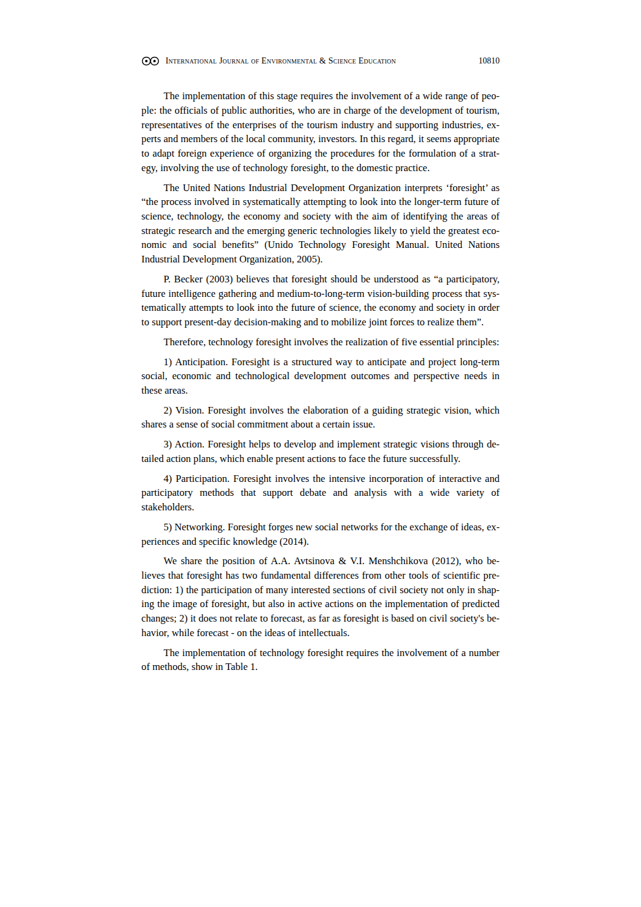International Journal of Environmental & Science Education 10810
The implementation of this stage requires the involvement of a wide range of people: the officials of public authorities, who are in charge of the development of tourism, representatives of the enterprises of the tourism industry and supporting industries, experts and members of the local community, investors. In this regard, it seems appropriate to adapt foreign experience of organizing the procedures for the formulation of a strategy, involving the use of technology foresight, to the domestic practice.
The United Nations Industrial Development Organization interprets ‘foresight’ as “the process involved in systematically attempting to look into the longer-term future of science, technology, the economy and society with the aim of identifying the areas of strategic research and the emerging generic technologies likely to yield the greatest economic and social benefits” (Unido Technology Foresight Manual. United Nations Industrial Development Organization, 2005).
P. Becker (2003) believes that foresight should be understood as “a participatory, future intelligence gathering and medium-to-long-term vision-building process that systematically attempts to look into the future of science, the economy and society in order to support present-day decision-making and to mobilize joint forces to realize them”.
Therefore, technology foresight involves the realization of five essential principles:
1) Anticipation. Foresight is a structured way to anticipate and project long-term social, economic and technological development outcomes and perspective needs in these areas.
2) Vision. Foresight involves the elaboration of a guiding strategic vision, which shares a sense of social commitment about a certain issue.
3) Action. Foresight helps to develop and implement strategic visions through detailed action plans, which enable present actions to face the future successfully.
4) Participation. Foresight involves the intensive incorporation of interactive and participatory methods that support debate and analysis with a wide variety of stakeholders.
5) Networking. Foresight forges new social networks for the exchange of ideas, experiences and specific knowledge (2014).
We share the position of A.A. Avtsinova & V.I. Menshchikova (2012), who believes that foresight has two fundamental differences from other tools of scientific prediction: 1) the participation of many interested sections of civil society not only in shaping the image of foresight, but also in active actions on the implementation of predicted changes; 2) it does not relate to forecast, as far as foresight is based on civil society's behavior, while forecast - on the ideas of intellectuals.
The implementation of technology foresight requires the involvement of a number of methods, show in Table 1.